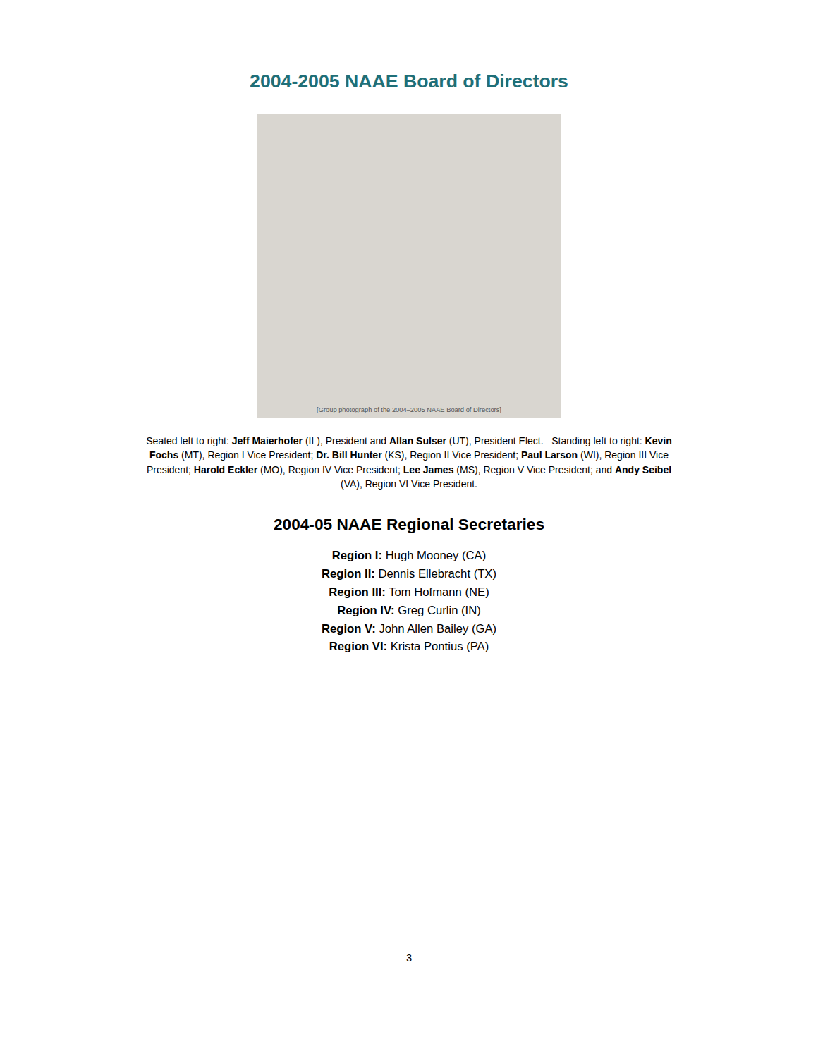2004-2005 NAAE Board of Directors
[Group photograph of the 2004–2005 NAAE Board of Directors]
Seated left to right: Jeff Maierhofer (IL), President and Allan Sulser (UT), President Elect. Standing left to right: Kevin Fochs (MT), Region I Vice President; Dr. Bill Hunter (KS), Region II Vice President; Paul Larson (WI), Region III Vice President; Harold Eckler (MO), Region IV Vice President; Lee James (MS), Region V Vice President; and Andy Seibel (VA), Region VI Vice President.
2004-05 NAAE Regional Secretaries
Region I: Hugh Mooney (CA)
Region II: Dennis Ellebracht (TX)
Region III: Tom Hofmann (NE)
Region IV: Greg Curlin (IN)
Region V: John Allen Bailey (GA)
Region VI: Krista Pontius (PA)
3